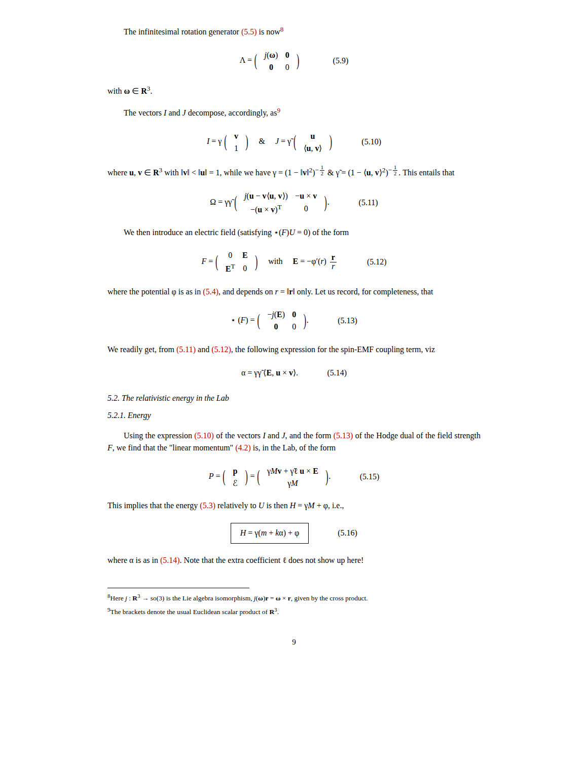The infinitesimal rotation generator (5.5) is now8
Λ = (
| j ( ω ) | 0 |
| 0 | 0 |
) (5.9)
with ω ∈ R3.
The vectors I and J decompose, accordingly, as9
I = γ (
| v |
| 1 |
) & J = γ̃ (
| u |
| ⟨ u , v ⟩ |
) (5.10)
where u, v ∈ R3 with ‖v‖ < ‖u‖ = 1, while we have γ = (1 − ‖v‖2)−12 & γ̃ = (1 − ⟨u, v⟩2)−12. This entails that
Ω = γγ̃ (
| j ( u − v ⟨ u , v ⟩) | − u × v |
| −( u × v ) T | 0 |
). (5.11)
We then introduce an electric field (satisfying ⋆(F)U = 0) of the form
F = (
| 0 | E |
| E T | 0 |
) with E = −φ′(r) rr (5.12)
where the potential φ is as in (5.4), and depends on r = ‖r‖ only. Let us record, for completeness, that
⋆ (F) = (
| − j ( E ) | 0 |
| 0 | 0 |
). (5.13)
We readily get, from (5.11) and (5.12), the following expression for the spin-EMF coupling term, viz
α = γγ̃ ⟨E, u × v⟩. (5.14)
5.2. The relativistic energy in the Lab
5.2.1. Energy
Using the expression (5.10) of the vectors I and J, and the form (5.13) of the Hodge dual of the field strength F, we find that the "linear momentum" (4.2) is, in the Lab, of the form
P = (
| p |
| ℰ |
) = (
| γ M v + γ̃ℓ u × E |
| γ M |
). (5.15)
This implies that the energy (5.3) relatively to U is then H = γM + φ, i.e.,
H = γ(m + kα) + φ (5.16)
where α is as in (5.14). Note that the extra coefficient ℓ does not show up here!
8Here j : R3 → so(3) is the Lie algebra isomorphism, j(ω)r = ω × r, given by the cross product.
9The brackets denote the usual Euclidean scalar product of R3.
9